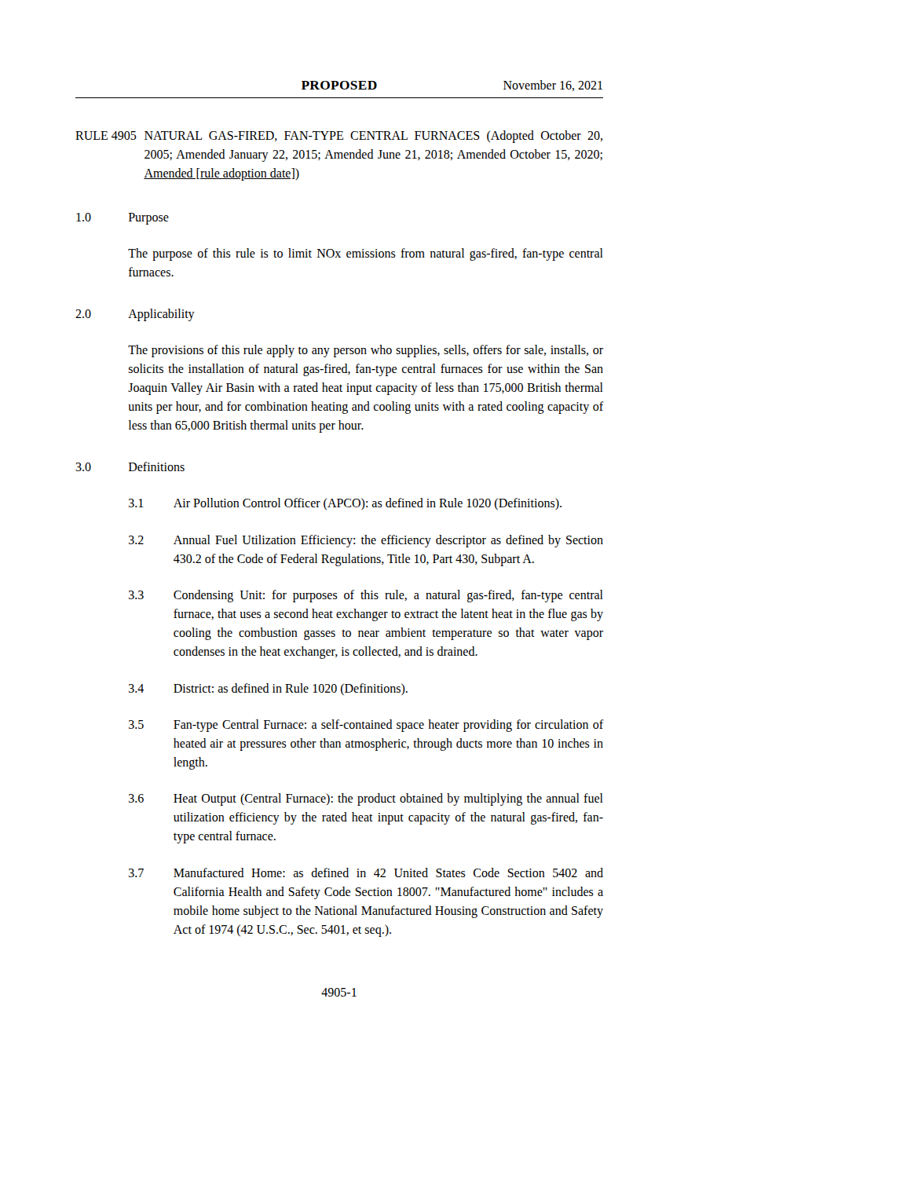PROPOSED
November 16, 2021
RULE 4905
NATURAL GAS-FIRED, FAN-TYPE CENTRAL FURNACES (Adopted October 20, 2005; Amended January 22, 2015; Amended June 21, 2018; Amended October 15, 2020; Amended [rule adoption date])
1.0
Purpose
The purpose of this rule is to limit NOx emissions from natural gas-fired, fan-type central furnaces.
2.0
Applicability
The provisions of this rule apply to any person who supplies, sells, offers for sale, installs, or solicits the installation of natural gas-fired, fan-type central furnaces for use within the San Joaquin Valley Air Basin with a rated heat input capacity of less than 175,000 British thermal units per hour, and for combination heating and cooling units with a rated cooling capacity of less than 65,000 British thermal units per hour.
3.0
Definitions
3.1
Air Pollution Control Officer (APCO): as defined in Rule 1020 (Definitions).
3.2
Annual Fuel Utilization Efficiency: the efficiency descriptor as defined by Section 430.2 of the Code of Federal Regulations, Title 10, Part 430, Subpart A.
3.3
Condensing Unit: for purposes of this rule, a natural gas-fired, fan-type central furnace, that uses a second heat exchanger to extract the latent heat in the flue gas by cooling the combustion gasses to near ambient temperature so that water vapor condenses in the heat exchanger, is collected, and is drained.
3.4
District: as defined in Rule 1020 (Definitions).
3.5
Fan-type Central Furnace: a self-contained space heater providing for circulation of heated air at pressures other than atmospheric, through ducts more than 10 inches in length.
3.6
Heat Output (Central Furnace): the product obtained by multiplying the annual fuel utilization efficiency by the rated heat input capacity of the natural gas-fired, fan-type central furnace.
3.7
Manufactured Home: as defined in 42 United States Code Section 5402 and California Health and Safety Code Section 18007. "Manufactured home" includes a mobile home subject to the National Manufactured Housing Construction and Safety Act of 1974 (42 U.S.C., Sec. 5401, et seq.).
4905-1